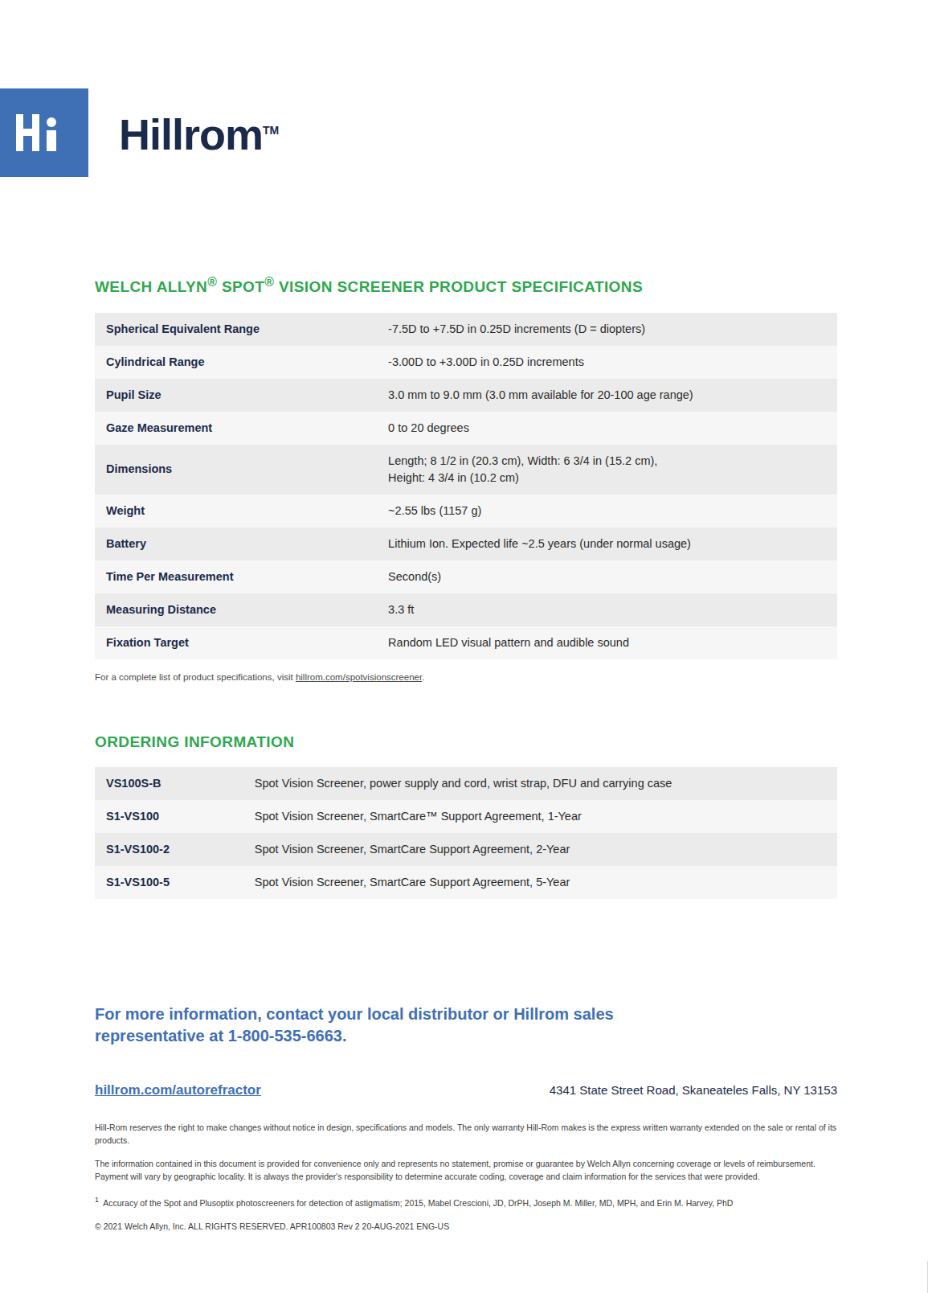HillromTM
Welch Allyn® Spot® Vision Screener Product Specifications
| Spherical Equivalent Range | -7.5D to +7.5D in 0.25D increments (D = diopters) |
| Cylindrical Range | -3.00D to +3.00D in 0.25D increments |
| Pupil Size | 3.0 mm to 9.0 mm (3.0 mm available for 20-100 age range) |
| Gaze Measurement | 0 to 20 degrees |
| Dimensions | Length; 8 1/2 in (20.3 cm), Width: 6 3/4 in (15.2 cm), Height: 4 3/4 in (10.2 cm) |
| Weight | ~2.55 lbs (1157 g) |
| Battery | Lithium Ion. Expected life ~2.5 years (under normal usage) |
| Time Per Measurement | Second(s) |
| Measuring Distance | 3.3 ft |
| Fixation Target | Random LED visual pattern and audible sound |
For a complete list of product specifications, visit hillrom.com/spotvisionscreener.
Ordering Information
| VS100S-B | Spot Vision Screener, power supply and cord, wrist strap, DFU and carrying case |
| S1-VS100 | Spot Vision Screener, SmartCare™ Support Agreement, 1-Year |
| S1-VS100-2 | Spot Vision Screener, SmartCare Support Agreement, 2-Year |
| S1-VS100-5 | Spot Vision Screener, SmartCare Support Agreement, 5-Year |
For more information, contact your local distributor or Hillrom sales representative at 1-800-535-6663.
hillrom.com/autorefractor 4341 State Street Road, Skaneateles Falls, NY 13153
Hill-Rom reserves the right to make changes without notice in design, specifications and models. The only warranty Hill-Rom makes is the express written warranty extended on the sale or rental of its products.
The information contained in this document is provided for convenience only and represents no statement, promise or guarantee by Welch Allyn concerning coverage or levels of reimbursement. Payment will vary by geographic locality. It is always the provider's responsibility to determine accurate coding, coverage and claim information for the services that were provided.
1 Accuracy of the Spot and Plusoptix photoscreeners for detection of astigmatism; 2015, Mabel Crescioni, JD, DrPH, Joseph M. Miller, MD, MPH, and Erin M. Harvey, PhD
© 2021 Welch Allyn, Inc. ALL RIGHTS RESERVED. APR100803 Rev 2 20-AUG-2021 ENG-US